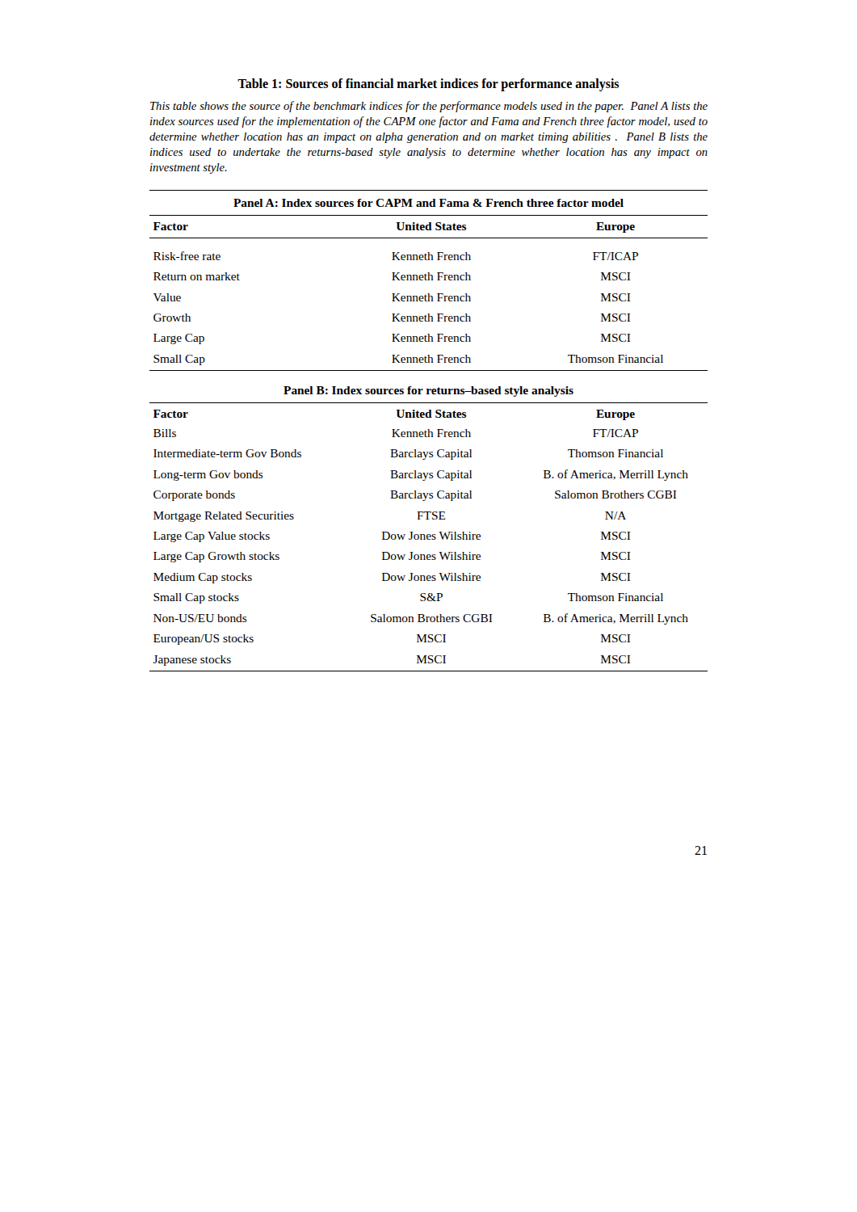Table 1: Sources of financial market indices for performance analysis
This table shows the source of the benchmark indices for the performance models used in the paper. Panel A lists the index sources used for the implementation of the CAPM one factor and Fama and French three factor model, used to determine whether location has an impact on alpha generation and on market timing abilities . Panel B lists the indices used to undertake the returns-based style analysis to determine whether location has any impact on investment style.
Panel A: Index sources for CAPM and Fama & French three factor model
| Factor | United States | Europe |
| --- | --- | --- |
| Risk-free rate | Kenneth French | FT/ICAP |
| Return on market | Kenneth French | MSCI |
| Value | Kenneth French | MSCI |
| Growth | Kenneth French | MSCI |
| Large Cap | Kenneth French | MSCI |
| Small Cap | Kenneth French | Thomson Financial |
Panel B: Index sources for returns–based style analysis
| Factor | United States | Europe |
| --- | --- | --- |
| Bills | Kenneth French | FT/ICAP |
| Intermediate-term Gov Bonds | Barclays Capital | Thomson Financial |
| Long-term Gov bonds | Barclays Capital | B. of America, Merrill Lynch |
| Corporate bonds | Barclays Capital | Salomon Brothers CGBI |
| Mortgage Related Securities | FTSE | N/A |
| Large Cap Value stocks | Dow Jones Wilshire | MSCI |
| Large Cap Growth stocks | Dow Jones Wilshire | MSCI |
| Medium Cap stocks | Dow Jones Wilshire | MSCI |
| Small Cap stocks | S&P | Thomson Financial |
| Non-US/EU bonds | Salomon Brothers CGBI | B. of America, Merrill Lynch |
| European/US stocks | MSCI | MSCI |
| Japanese stocks | MSCI | MSCI |
21